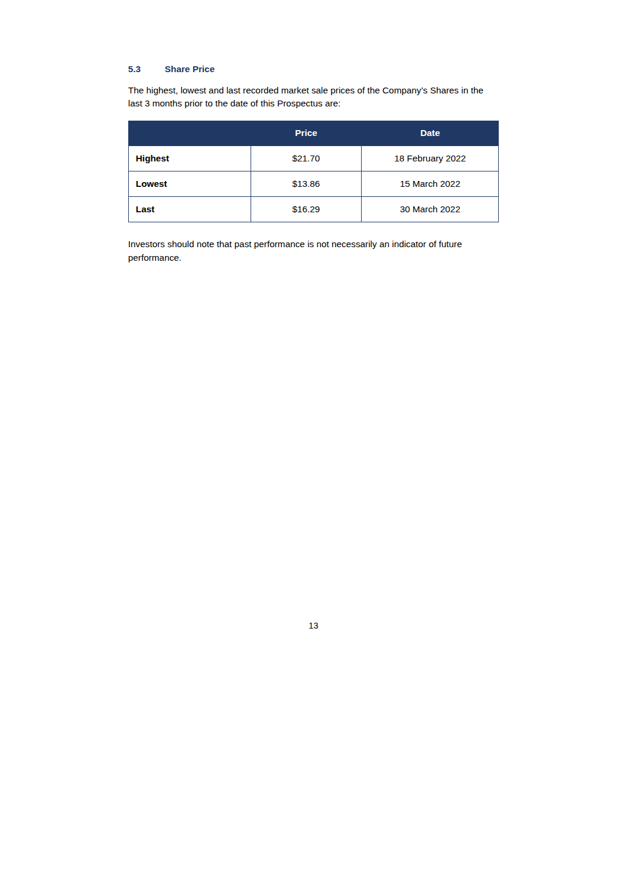5.3 Share Price
The highest, lowest and last recorded market sale prices of the Company’s Shares in the last 3 months prior to the date of this Prospectus are:
| | Price | Date |
| --- | --- | --- |
| Highest | $21.70 | 18 February 2022 |
| Lowest | $13.86 | 15 March 2022 |
| Last | $16.29 | 30 March 2022 |
Investors should note that past performance is not necessarily an indicator of future performance.
13